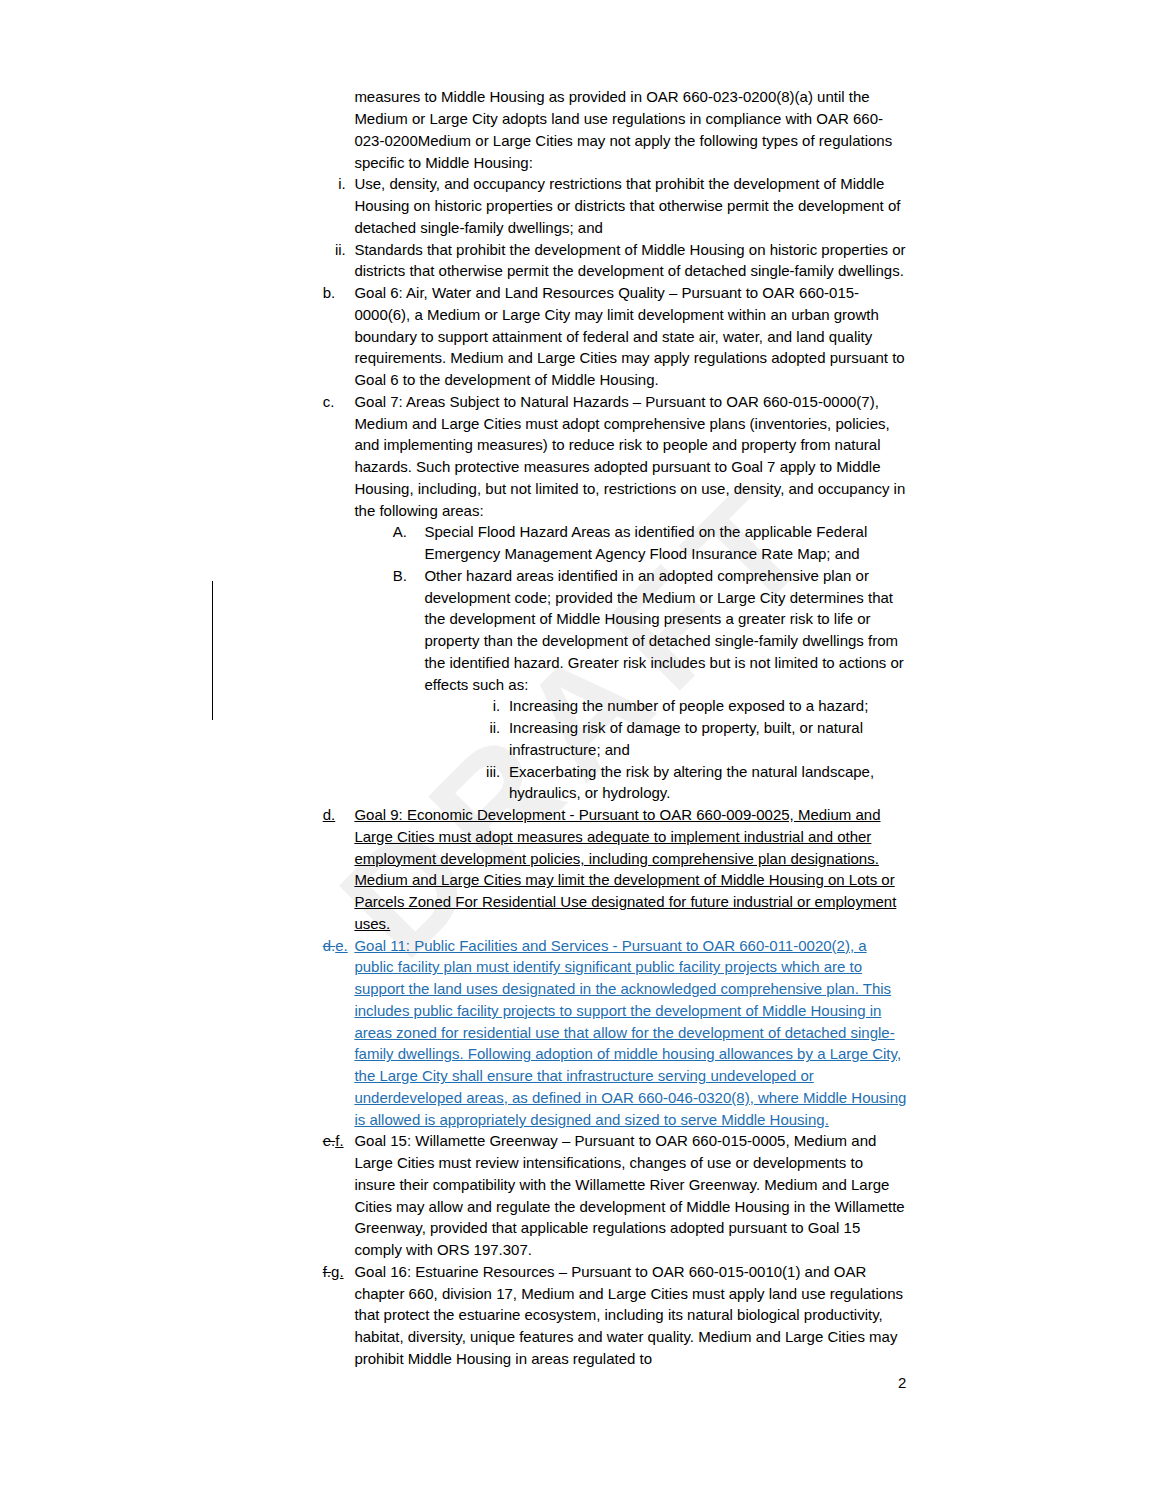DRAFT
measures to Middle Housing as provided in OAR 660-023-0200(8)(a) until the Medium or Large City adopts land use regulations in compliance with OAR 660-023-0200Medium or Large Cities may not apply the following types of regulations specific to Middle Housing:
i. Use, density, and occupancy restrictions that prohibit the development of Middle Housing on historic properties or districts that otherwise permit the development of detached single-family dwellings; and
ii. Standards that prohibit the development of Middle Housing on historic properties or districts that otherwise permit the development of detached single-family dwellings.
b. Goal 6: Air, Water and Land Resources Quality – Pursuant to OAR 660-015-0000(6), a Medium or Large City may limit development within an urban growth boundary to support attainment of federal and state air, water, and land quality requirements. Medium and Large Cities may apply regulations adopted pursuant to Goal 6 to the development of Middle Housing.
c. Goal 7: Areas Subject to Natural Hazards – Pursuant to OAR 660-015-0000(7), Medium and Large Cities must adopt comprehensive plans (inventories, policies, and implementing measures) to reduce risk to people and property from natural hazards. Such protective measures adopted pursuant to Goal 7 apply to Middle Housing, including, but not limited to, restrictions on use, density, and occupancy in the following areas:
A. Special Flood Hazard Areas as identified on the applicable Federal Emergency Management Agency Flood Insurance Rate Map; and
B. Other hazard areas identified in an adopted comprehensive plan or development code; provided the Medium or Large City determines that the development of Middle Housing presents a greater risk to life or property than the development of detached single-family dwellings from the identified hazard. Greater risk includes but is not limited to actions or effects such as:
i. Increasing the number of people exposed to a hazard;
ii. Increasing risk of damage to property, built, or natural infrastructure; and
iii. Exacerbating the risk by altering the natural landscape, hydraulics, or hydrology.
d. Goal 9: Economic Development - Pursuant to OAR 660-009-0025, Medium and Large Cities must adopt measures adequate to implement industrial and other employment development policies, including comprehensive plan designations. Medium and Large Cities may limit the development of Middle Housing on Lots or Parcels Zoned For Residential Use designated for future industrial or employment uses.
d. e. Goal 11: Public Facilities and Services - Pursuant to OAR 660-011-0020(2), a public facility plan must identify significant public facility projects which are to support the land uses designated in the acknowledged comprehensive plan. This includes public facility projects to support the development of Middle Housing in areas zoned for residential use that allow for the development of detached single-family dwellings. Following adoption of middle housing allowances by a Large City, the Large City shall ensure that infrastructure serving undeveloped or underdeveloped areas, as defined in OAR 660-046-0320(8), where Middle Housing is allowed is appropriately designed and sized to serve Middle Housing.
e.f. Goal 15: Willamette Greenway – Pursuant to OAR 660-015-0005, Medium and Large Cities must review intensifications, changes of use or developments to insure their compatibility with the Willamette River Greenway. Medium and Large Cities may allow and regulate the development of Middle Housing in the Willamette Greenway, provided that applicable regulations adopted pursuant to Goal 15 comply with ORS 197.307.
f.g. Goal 16: Estuarine Resources – Pursuant to OAR 660-015-0010(1) and OAR chapter 660, division 17, Medium and Large Cities must apply land use regulations that protect the estuarine ecosystem, including its natural biological productivity, habitat, diversity, unique features and water quality. Medium and Large Cities may prohibit Middle Housing in areas regulated to
2